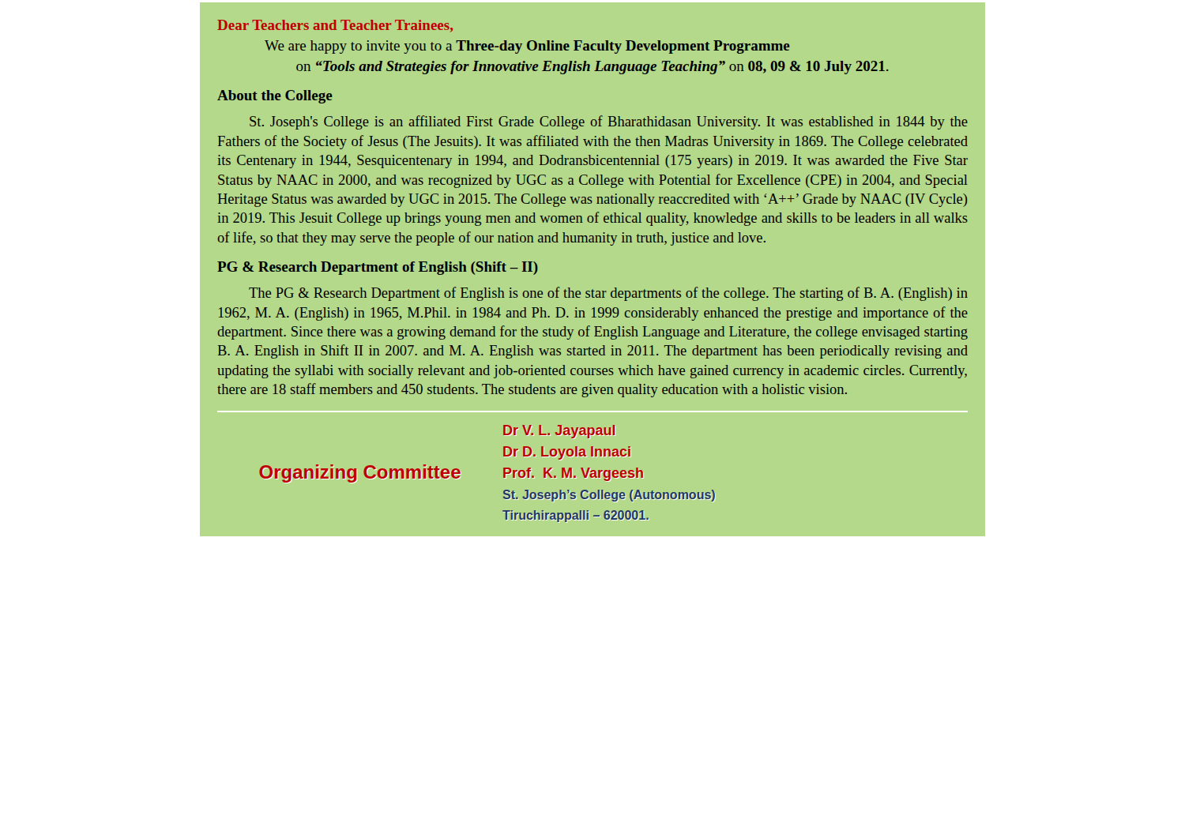Dear Teachers and Teacher Trainees,
We are happy to invite you to a Three-day Online Faculty Development Programme
on “Tools and Strategies for Innovative English Language Teaching” on 08, 09 & 10 July 2021.
About the College
St. Joseph's College is an affiliated First Grade College of Bharathidasan University. It was established in 1844 by the Fathers of the Society of Jesus (The Jesuits). It was affiliated with the then Madras University in 1869. The College celebrated its Centenary in 1944, Sesquicentenary in 1994, and Dodransbicentennial (175 years) in 2019. It was awarded the Five Star Status by NAAC in 2000, and was recognized by UGC as a College with Potential for Excellence (CPE) in 2004, and Special Heritage Status was awarded by UGC in 2015. The College was nationally reaccredited with ‘A++’ Grade by NAAC (IV Cycle) in 2019. This Jesuit College up brings young men and women of ethical quality, knowledge and skills to be leaders in all walks of life, so that they may serve the people of our nation and humanity in truth, justice and love.
PG & Research Department of English (Shift – II)
The PG & Research Department of English is one of the star departments of the college. The starting of B. A. (English) in 1962, M. A. (English) in 1965, M.Phil. in 1984 and Ph. D. in 1999 considerably enhanced the prestige and importance of the department. Since there was a growing demand for the study of English Language and Literature, the college envisaged starting B. A. English in Shift II in 2007. and M. A. English was started in 2011. The department has been periodically revising and updating the syllabi with socially relevant and job-oriented courses which have gained currency in academic circles. Currently, there are 18 staff members and 450 students. The students are given quality education with a holistic vision.
Organizing Committee
Dr V. L. Jayapaul
Dr D. Loyola Innaci
Prof. K. M. Vargeesh
St. Joseph’s College (Autonomous)
Tiruchirappalli – 620001.